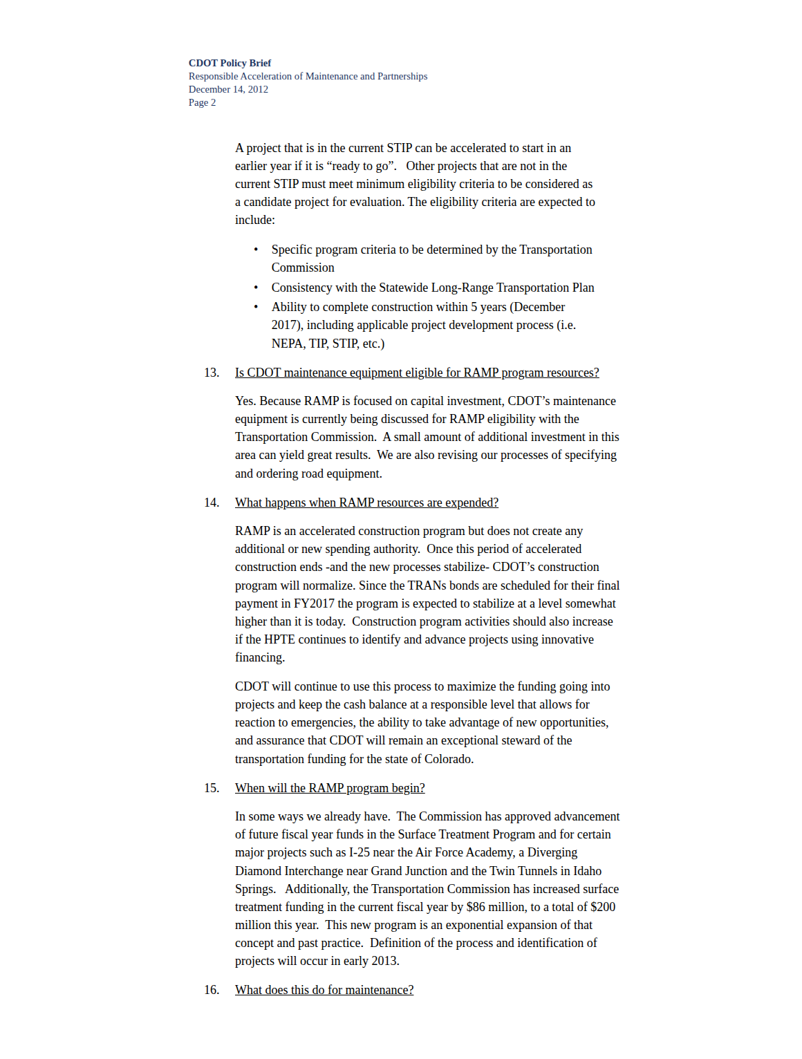CDOT Policy Brief
Responsible Acceleration of Maintenance and Partnerships
December 14, 2012
Page 2
A project that is in the current STIP can be accelerated to start in an earlier year if it is “ready to go”. Other projects that are not in the current STIP must meet minimum eligibility criteria to be considered as a candidate project for evaluation. The eligibility criteria are expected to include:
Specific program criteria to be determined by the Transportation Commission
Consistency with the Statewide Long-Range Transportation Plan
Ability to complete construction within 5 years (December 2017), including applicable project development process (i.e. NEPA, TIP, STIP, etc.)
Is CDOT maintenance equipment eligible for RAMP program resources?
Yes. Because RAMP is focused on capital investment, CDOT’s maintenance equipment is currently being discussed for RAMP eligibility with the Transportation Commission. A small amount of additional investment in this area can yield great results. We are also revising our processes of specifying and ordering road equipment.
What happens when RAMP resources are expended?
RAMP is an accelerated construction program but does not create any additional or new spending authority. Once this period of accelerated construction ends -and the new processes stabilize- CDOT’s construction program will normalize. Since the TRANs bonds are scheduled for their final payment in FY2017 the program is expected to stabilize at a level somewhat higher than it is today. Construction program activities should also increase if the HPTE continues to identify and advance projects using innovative financing.
CDOT will continue to use this process to maximize the funding going into projects and keep the cash balance at a responsible level that allows for reaction to emergencies, the ability to take advantage of new opportunities, and assurance that CDOT will remain an exceptional steward of the transportation funding for the state of Colorado.
When will the RAMP program begin?
In some ways we already have. The Commission has approved advancement of future fiscal year funds in the Surface Treatment Program and for certain major projects such as I-25 near the Air Force Academy, a Diverging Diamond Interchange near Grand Junction and the Twin Tunnels in Idaho Springs. Additionally, the Transportation Commission has increased surface treatment funding in the current fiscal year by $86 million, to a total of $200 million this year. This new program is an exponential expansion of that concept and past practice. Definition of the process and identification of projects will occur in early 2013.
What does this do for maintenance?